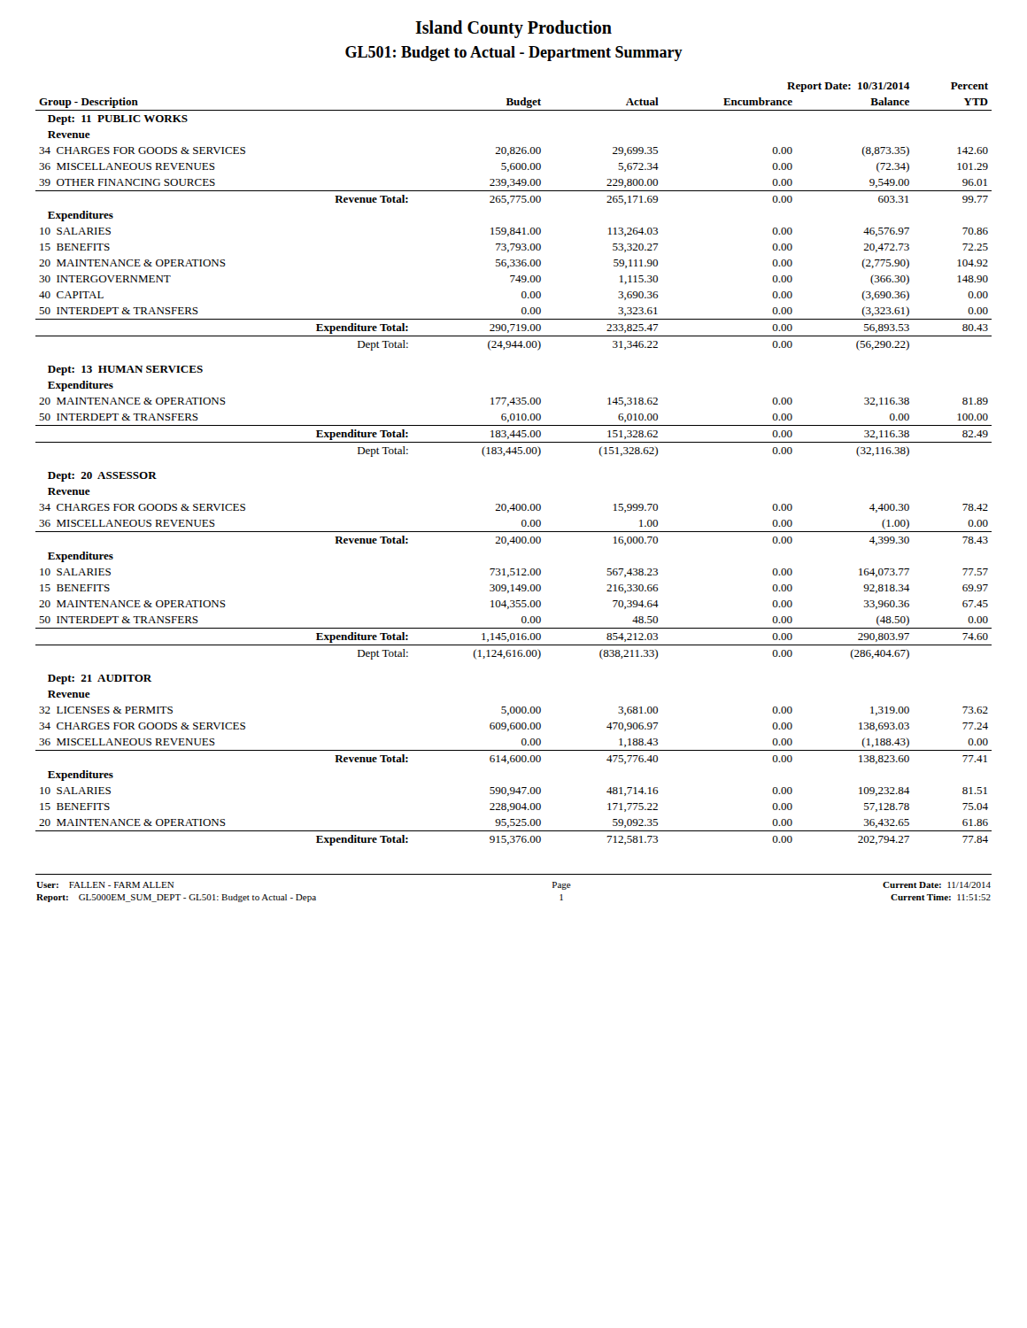Island County Production
GL501: Budget to Actual - Department Summary
| | Report Date: 10/31/2014 | Percent |
| Group - Description | Budget | Actual | Encumbrance | Balance | YTD |
| Dept: 11 PUBLIC WORKS |
| Revenue |
| 34 CHARGES FOR GOODS & SERVICES | 20,826.00 | 29,699.35 | 0.00 | (8,873.35) | 142.60 |
| 36 MISCELLANEOUS REVENUES | 5,600.00 | 5,672.34 | 0.00 | (72.34) | 101.29 |
| 39 OTHER FINANCING SOURCES | 239,349.00 | 229,800.00 | 0.00 | 9,549.00 | 96.01 |
| Revenue Total: | 265,775.00 | 265,171.69 | 0.00 | 603.31 | 99.77 |
| Expenditures |
| 10 SALARIES | 159,841.00 | 113,264.03 | 0.00 | 46,576.97 | 70.86 |
| 15 BENEFITS | 73,793.00 | 53,320.27 | 0.00 | 20,472.73 | 72.25 |
| 20 MAINTENANCE & OPERATIONS | 56,336.00 | 59,111.90 | 0.00 | (2,775.90) | 104.92 |
| 30 INTERGOVERNMENT | 749.00 | 1,115.30 | 0.00 | (366.30) | 148.90 |
| 40 CAPITAL | 0.00 | 3,690.36 | 0.00 | (3,690.36) | 0.00 |
| 50 INTERDEPT & TRANSFERS | 0.00 | 3,323.61 | 0.00 | (3,323.61) | 0.00 |
| Expenditure Total: | 290,719.00 | 233,825.47 | 0.00 | 56,893.53 | 80.43 |
| Dept Total: | (24,944.00) | 31,346.22 | 0.00 | (56,290.22) | |
| Dept: 13 HUMAN SERVICES |
| Expenditures |
| 20 MAINTENANCE & OPERATIONS | 177,435.00 | 145,318.62 | 0.00 | 32,116.38 | 81.89 |
| 50 INTERDEPT & TRANSFERS | 6,010.00 | 6,010.00 | 0.00 | 0.00 | 100.00 |
| Expenditure Total: | 183,445.00 | 151,328.62 | 0.00 | 32,116.38 | 82.49 |
| Dept Total: | (183,445.00) | (151,328.62) | 0.00 | (32,116.38) | |
| Dept: 20 ASSESSOR |
| Revenue |
| 34 CHARGES FOR GOODS & SERVICES | 20,400.00 | 15,999.70 | 0.00 | 4,400.30 | 78.42 |
| 36 MISCELLANEOUS REVENUES | 0.00 | 1.00 | 0.00 | (1.00) | 0.00 |
| Revenue Total: | 20,400.00 | 16,000.70 | 0.00 | 4,399.30 | 78.43 |
| Expenditures |
| 10 SALARIES | 731,512.00 | 567,438.23 | 0.00 | 164,073.77 | 77.57 |
| 15 BENEFITS | 309,149.00 | 216,330.66 | 0.00 | 92,818.34 | 69.97 |
| 20 MAINTENANCE & OPERATIONS | 104,355.00 | 70,394.64 | 0.00 | 33,960.36 | 67.45 |
| 50 INTERDEPT & TRANSFERS | 0.00 | 48.50 | 0.00 | (48.50) | 0.00 |
| Expenditure Total: | 1,145,016.00 | 854,212.03 | 0.00 | 290,803.97 | 74.60 |
| Dept Total: | (1,124,616.00) | (838,211.33) | 0.00 | (286,404.67) | |
| Dept: 21 AUDITOR |
| Revenue |
| 32 LICENSES & PERMITS | 5,000.00 | 3,681.00 | 0.00 | 1,319.00 | 73.62 |
| 34 CHARGES FOR GOODS & SERVICES | 609,600.00 | 470,906.97 | 0.00 | 138,693.03 | 77.24 |
| 36 MISCELLANEOUS REVENUES | 0.00 | 1,188.43 | 0.00 | (1,188.43) | 0.00 |
| Revenue Total: | 614,600.00 | 475,776.40 | 0.00 | 138,823.60 | 77.41 |
| Expenditures |
| 10 SALARIES | 590,947.00 | 481,714.16 | 0.00 | 109,232.84 | 81.51 |
| 15 BENEFITS | 228,904.00 | 171,775.22 | 0.00 | 57,128.78 | 75.04 |
| 20 MAINTENANCE & OPERATIONS | 95,525.00 | 59,092.35 | 0.00 | 36,432.65 | 61.86 |
| Expenditure Total: | 915,376.00 | 712,581.73 | 0.00 | 202,794.27 | 77.84 |
| User: FALLEN - FARM ALLEN | Page | Current Date: 11/14/2014 |
| Report: GL5000EM_SUM_DEPT - GL501: Budget to Actual - Depa | 1 | Current Time: 11:51:52 |